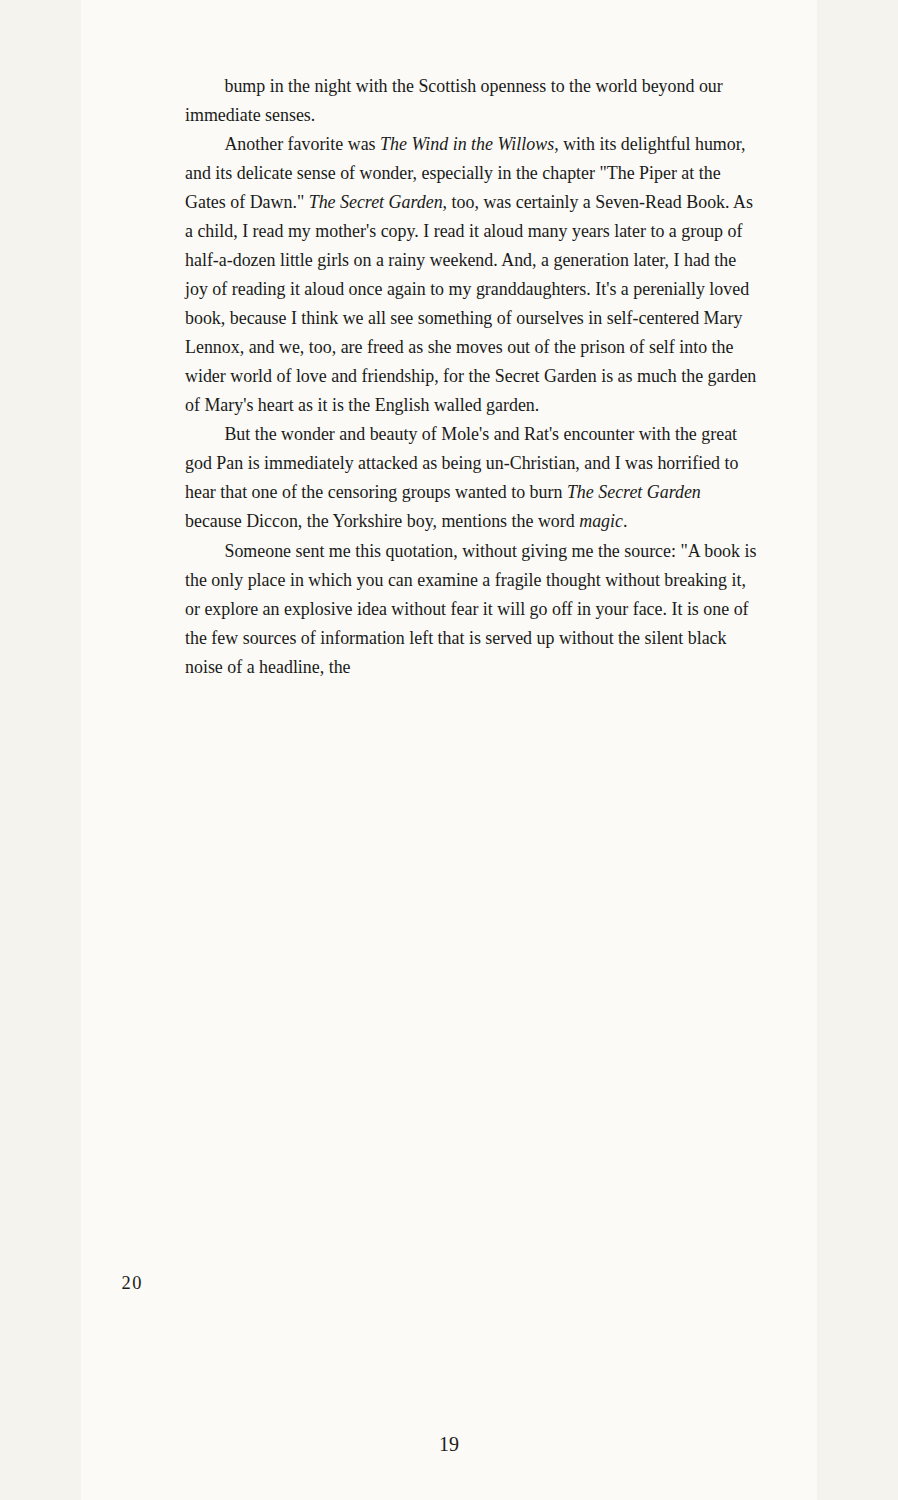bump in the night with the Scottish openness to the world beyond our immediate senses.
Another favorite was The Wind in the Willows, with its delightful humor, and its delicate sense of wonder, especially in the chapter "The Piper at the Gates of Dawn." The Secret Garden, too, was certainly a Seven-Read Book. As a child, I read my mother's copy. I read it aloud many years later to a group of half-a-dozen little girls on a rainy weekend. And, a generation later, I had the joy of reading it aloud once again to my granddaughters. It's a perenially loved book, because I think we all see something of ourselves in self-centered Mary Lennox, and we, too, are freed as she moves out of the prison of self into the wider world of love and friendship, for the Secret Garden is as much the garden of Mary's heart as it is the English walled garden.
But the wonder and beauty of Mole's and Rat's encounter with the great god Pan is immediately attacked as being un-Christian, and I was horrified to hear that one of the censoring groups wanted to burn The Secret Garden because Diccon, the Yorkshire boy, mentions the word magic.
Someone sent me this quotation, without giving me the source: "A book is the only place in which you can examine a fragile thought without breaking it, or explore an explosive idea without fear it will go off in your face. It is one of the few sources of information left that is served up without the silent black noise of a headline, the
20
19